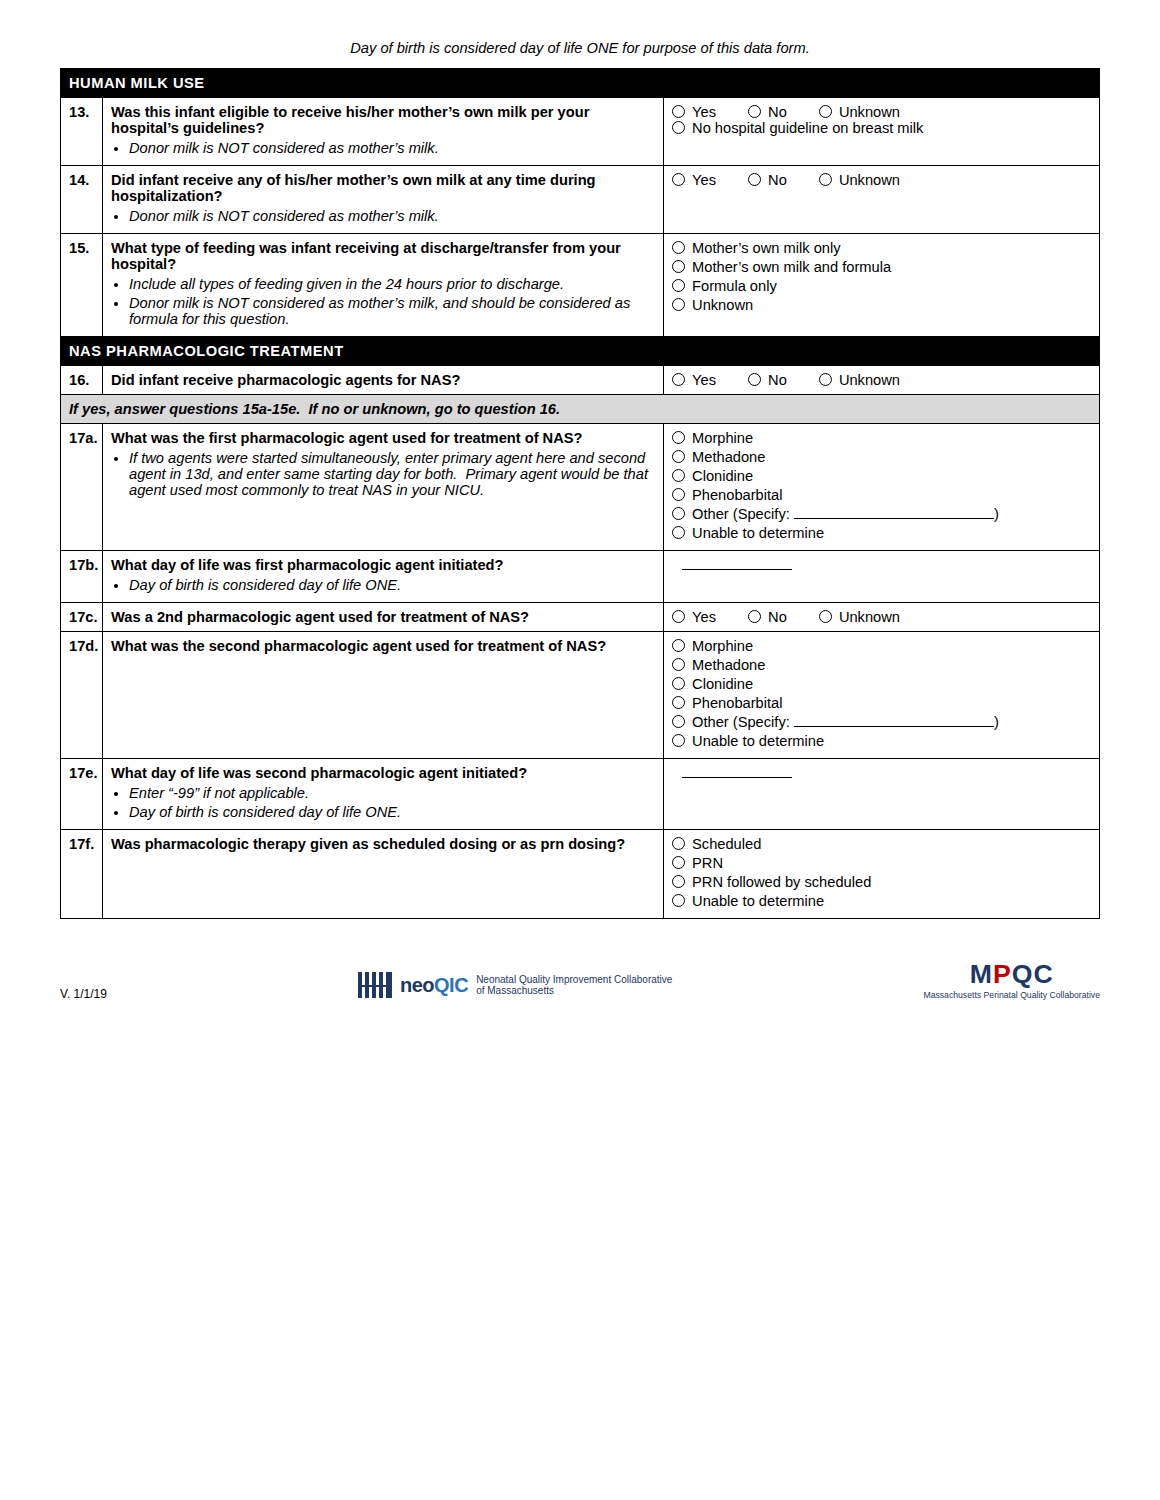Day of birth is considered day of life ONE for purpose of this data form.
| HUMAN MILK USE | |
| 13. | Was this infant eligible to receive his/her mother’s own milk per your hospital’s guidelines? Donor milk is NOT considered as mother’s milk. | Yes No Unknown No hospital guideline on breast milk |
| 14. | Did infant receive any of his/her mother’s own milk at any time during hospitalization? Donor milk is NOT considered as mother’s milk. | Yes No Unknown |
| 15. | What type of feeding was infant receiving at discharge/transfer from your hospital? Include all types of feeding given in the 24 hours prior to discharge. Donor milk is NOT considered as mother’s milk, and should be considered as formula for this question. | Mother’s own milk only Mother’s own milk and formula Formula only Unknown |
| NAS PHARMACOLOGIC TREATMENT | |
| 16. | Did infant receive pharmacologic agents for NAS? | Yes No Unknown |
| If yes, answer questions 15a-15e. If no or unknown, go to question 16. |
| 17a. | What was the first pharmacologic agent used for treatment of NAS? If two agents were started simultaneously, enter primary agent here and second agent in 13d, and enter same starting day for both. Primary agent would be that agent used most commonly to treat NAS in your NICU. | Morphine Methadone Clonidine Phenobarbital Other (Specify: ) Unable to determine |
| 17b. | What day of life was first pharmacologic agent initiated? Day of birth is considered day of life ONE. | |
| 17c. | Was a 2nd pharmacologic agent used for treatment of NAS? | Yes No Unknown |
| 17d. | What was the second pharmacologic agent used for treatment of NAS? | Morphine Methadone Clonidine Phenobarbital Other (Specify: ) Unable to determine |
| 17e. | What day of life was second pharmacologic agent initiated? Enter “-99” if not applicable. Day of birth is considered day of life ONE. | |
| 17f. | Was pharmacologic therapy given as scheduled dosing or as prn dosing? | Scheduled PRN PRN followed by scheduled Unable to determine |
V. 1/1/19
neoQIC Neonatal Quality Improvement Collaborative
of Massachusetts
MPQC
Massachusetts Perinatal Quality Collaborative